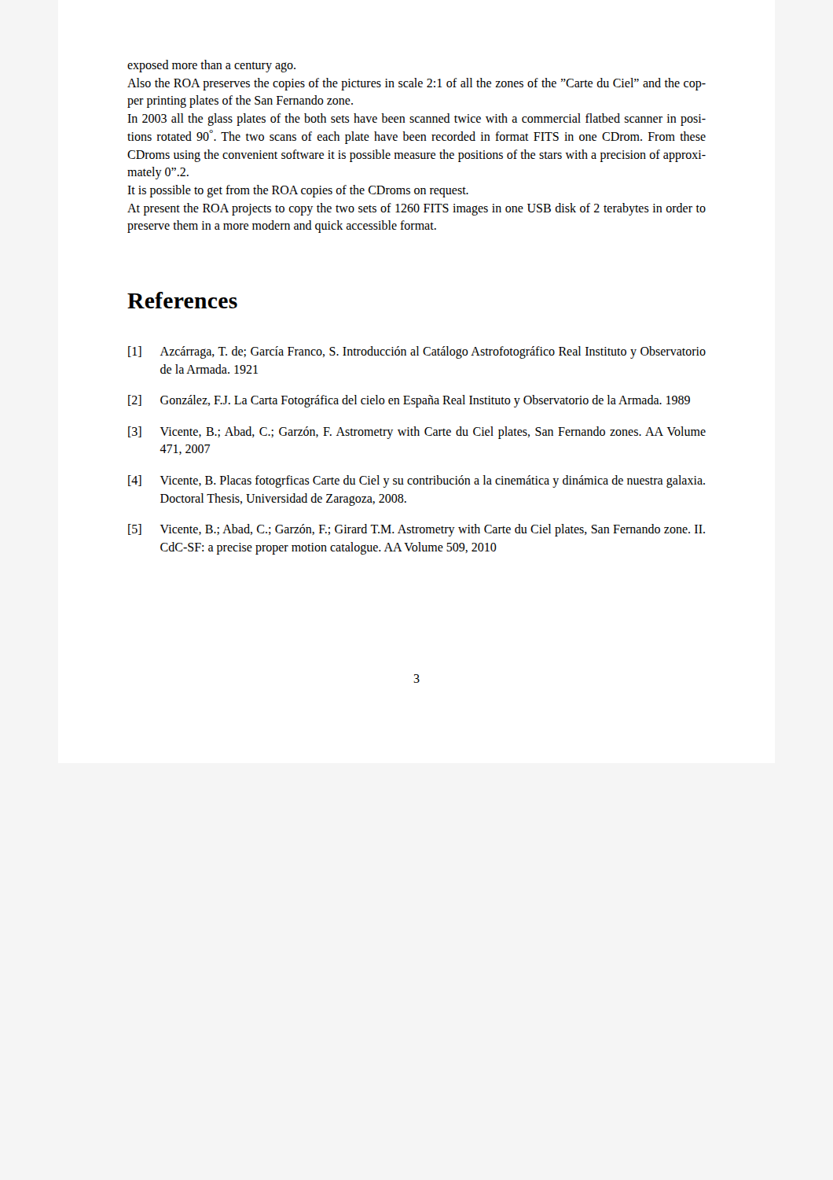exposed more than a century ago.
Also the ROA preserves the copies of the pictures in scale 2:1 of all the zones of the ”Carte du Ciel” and the copper printing plates of the San Fernando zone.
In 2003 all the glass plates of the both sets have been scanned twice with a commercial flatbed scanner in positions rotated 90°. The two scans of each plate have been recorded in format FITS in one CDrom. From these CDroms using the convenient software it is possible measure the positions of the stars with a precision of approximately 0”.2.
It is possible to get from the ROA copies of the CDroms on request.
At present the ROA projects to copy the two sets of 1260 FITS images in one USB disk of 2 terabytes in order to preserve them in a more modern and quick accessible format.
References
[1] Azcárraga, T. de; García Franco, S. Introducción al Catálogo Astrofotográfico Real Instituto y Observatorio de la Armada. 1921
[2] González, F.J. La Carta Fotográfica del cielo en España Real Instituto y Observatorio de la Armada. 1989
[3] Vicente, B.; Abad, C.; Garzón, F. Astrometry with Carte du Ciel plates, San Fernando zones. AA Volume 471, 2007
[4] Vicente, B. Placas fotogrficas Carte du Ciel y su contribución a la cinemática y dinámica de nuestra galaxia. Doctoral Thesis, Universidad de Zaragoza, 2008.
[5] Vicente, B.; Abad, C.; Garzón, F.; Girard T.M. Astrometry with Carte du Ciel plates, San Fernando zone. II. CdC-SF: a precise proper motion catalogue. AA Volume 509, 2010
3